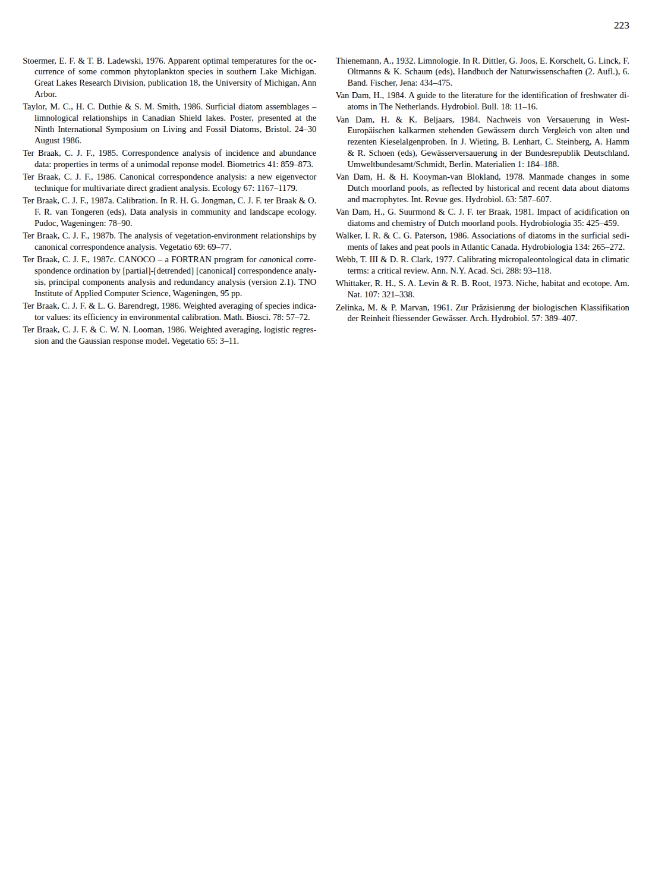223
Stoermer, E. F. & T. B. Ladewski, 1976. Apparent optimal temperatures for the occurrence of some common phytoplankton species in southern Lake Michigan. Great Lakes Research Division, publication 18, the University of Michigan, Ann Arbor.
Taylor, M. C., H. C. Duthie & S. M. Smith, 1986. Surficial diatom assemblages – limnological relationships in Canadian Shield lakes. Poster, presented at the Ninth International Symposium on Living and Fossil Diatoms, Bristol. 24–30 August 1986.
Ter Braak, C. J. F., 1985. Correspondence analysis of incidence and abundance data: properties in terms of a unimodal reponse model. Biometrics 41: 859–873.
Ter Braak, C. J. F., 1986. Canonical correspondence analysis: a new eigenvector technique for multivariate direct gradient analysis. Ecology 67: 1167–1179.
Ter Braak, C. J. F., 1987a. Calibration. In R. H. G. Jongman, C. J. F. ter Braak & O. F. R. van Tongeren (eds), Data analysis in community and landscape ecology. Pudoc, Wageningen: 78–90.
Ter Braak, C. J. F., 1987b. The analysis of vegetation-environment relationships by canonical correspondence analysis. Vegetatio 69: 69–77.
Ter Braak, C. J. F., 1987c. CANOCO – a FORTRAN program for canonical correspondence ordination by [partial]-[detrended] [canonical] correspondence analysis, principal components analysis and redundancy analysis (version 2.1). TNO Institute of Applied Computer Science, Wageningen, 95 pp.
Ter Braak, C. J. F. & L. G. Barendregt, 1986. Weighted averaging of species indicator values: its efficiency in environmental calibration. Math. Biosci. 78: 57–72.
Ter Braak, C. J. F. & C. W. N. Looman, 1986. Weighted averaging, logistic regression and the Gaussian response model. Vegetatio 65: 3–11.
Thienemann, A., 1932. Limnologie. In R. Dittler, G. Joos, E. Korschelt, G. Linck, F. Oltmanns & K. Schaum (eds), Handbuch der Naturwissenschaften (2. Aufl.), 6. Band. Fischer, Jena: 434–475.
Van Dam, H., 1984. A guide to the literature for the identification of freshwater diatoms in The Netherlands. Hydrobiol. Bull. 18: 11–16.
Van Dam, H. & K. Beljaars, 1984. Nachweis von Versauerung in West-Europäischen kalkarmen stehenden Gewässern durch Vergleich von alten und rezenten Kieselalgenproben. In J. Wieting, B. Lenhart, C. Steinberg, A. Hamm & R. Schoen (eds), Gewässerversauerung in der Bundesrepublik Deutschland. Umweltbundesamt/Schmidt, Berlin. Materialien 1: 184–188.
Van Dam, H. & H. Kooyman-van Blokland, 1978. Manmade changes in some Dutch moorland pools, as reflected by historical and recent data about diatoms and macrophytes. Int. Revue ges. Hydrobiol. 63: 587–607.
Van Dam, H., G. Suurmond & C. J. F. ter Braak, 1981. Impact of acidification on diatoms and chemistry of Dutch moorland pools. Hydrobiologia 35: 425–459.
Walker, I. R. & C. G. Paterson, 1986. Associations of diatoms in the surficial sediments of lakes and peat pools in Atlantic Canada. Hydrobiologia 134: 265–272.
Webb, T. III & D. R. Clark, 1977. Calibrating micropaleontological data in climatic terms: a critical review. Ann. N.Y. Acad. Sci. 288: 93–118.
Whittaker, R. H., S. A. Levin & R. B. Root, 1973. Niche, habitat and ecotope. Am. Nat. 107: 321–338.
Zelinka, M. & P. Marvan, 1961. Zur Präzisierung der biologischen Klassifikation der Reinheit fliessender Gewässer. Arch. Hydrobiol. 57: 389–407.